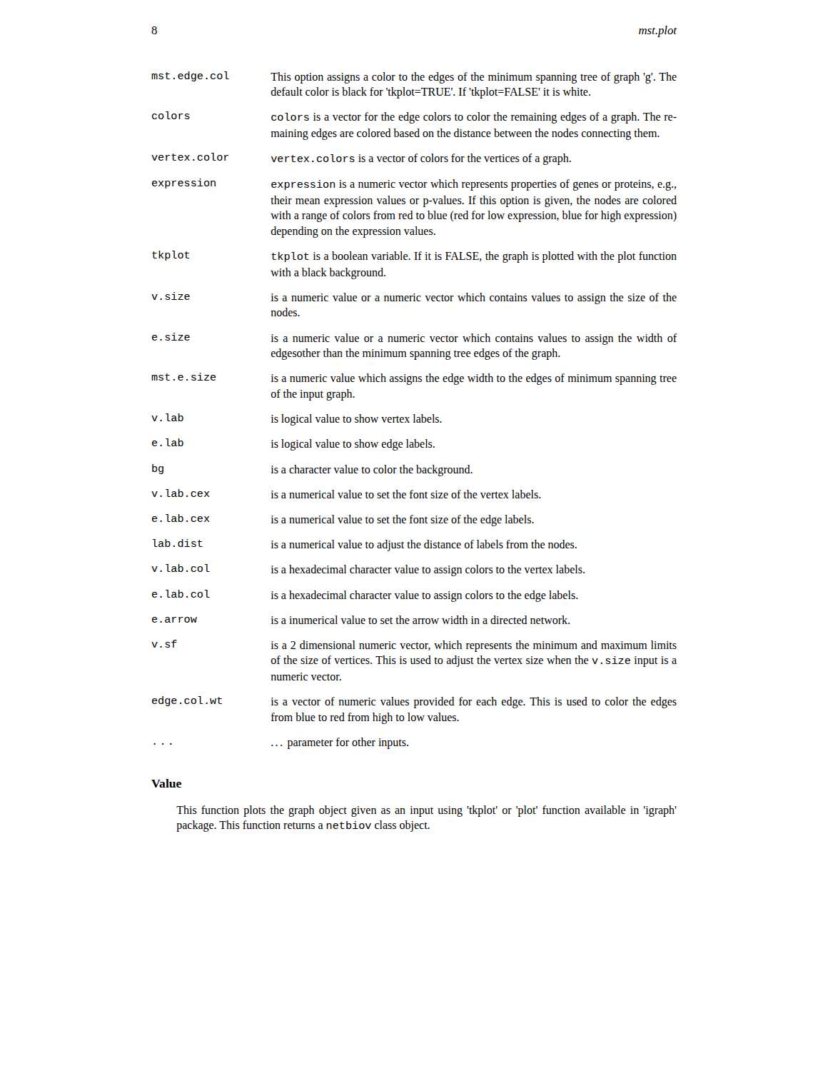8 mst.plot
mst.edge.col
This option assigns a color to the edges of the minimum spanning tree of graph 'g'. The default color is black for 'tkplot=TRUE'. If 'tkplot=FALSE' it is white.
colors
colors is a vector for the edge colors to color the remaining edges of a graph. The remaining edges are colored based on the distance between the nodes connecting them.
vertex.color
vertex.colors is a vector of colors for the vertices of a graph.
expression
expression is a numeric vector which represents properties of genes or proteins, e.g., their mean expression values or p-values. If this option is given, the nodes are colored with a range of colors from red to blue (red for low expression, blue for high expression) depending on the expression values.
tkplot
tkplot is a boolean variable. If it is FALSE, the graph is plotted with the plot function with a black background.
v.size
is a numeric value or a numeric vector which contains values to assign the size of the nodes.
e.size
is a numeric value or a numeric vector which contains values to assign the width of edgesother than the minimum spanning tree edges of the graph.
mst.e.size
is a numeric value which assigns the edge width to the edges of minimum spanning tree of the input graph.
v.lab
is logical value to show vertex labels.
e.lab
is logical value to show edge labels.
bg
is a character value to color the background.
v.lab.cex
is a numerical value to set the font size of the vertex labels.
e.lab.cex
is a numerical value to set the font size of the edge labels.
lab.dist
is a numerical value to adjust the distance of labels from the nodes.
v.lab.col
is a hexadecimal character value to assign colors to the vertex labels.
e.lab.col
is a hexadecimal character value to assign colors to the edge labels.
e.arrow
is a inumerical value to set the arrow width in a directed network.
v.sf
is a 2 dimensional numeric vector, which represents the minimum and maximum limits of the size of vertices. This is used to adjust the vertex size when the v.size input is a numeric vector.
edge.col.wt
is a vector of numeric values provided for each edge. This is used to color the edges from blue to red from high to low values.
...
... parameter for other inputs.
Value
This function plots the graph object given as an input using 'tkplot' or 'plot' function available in 'igraph' package. This function returns a netbiov class object.